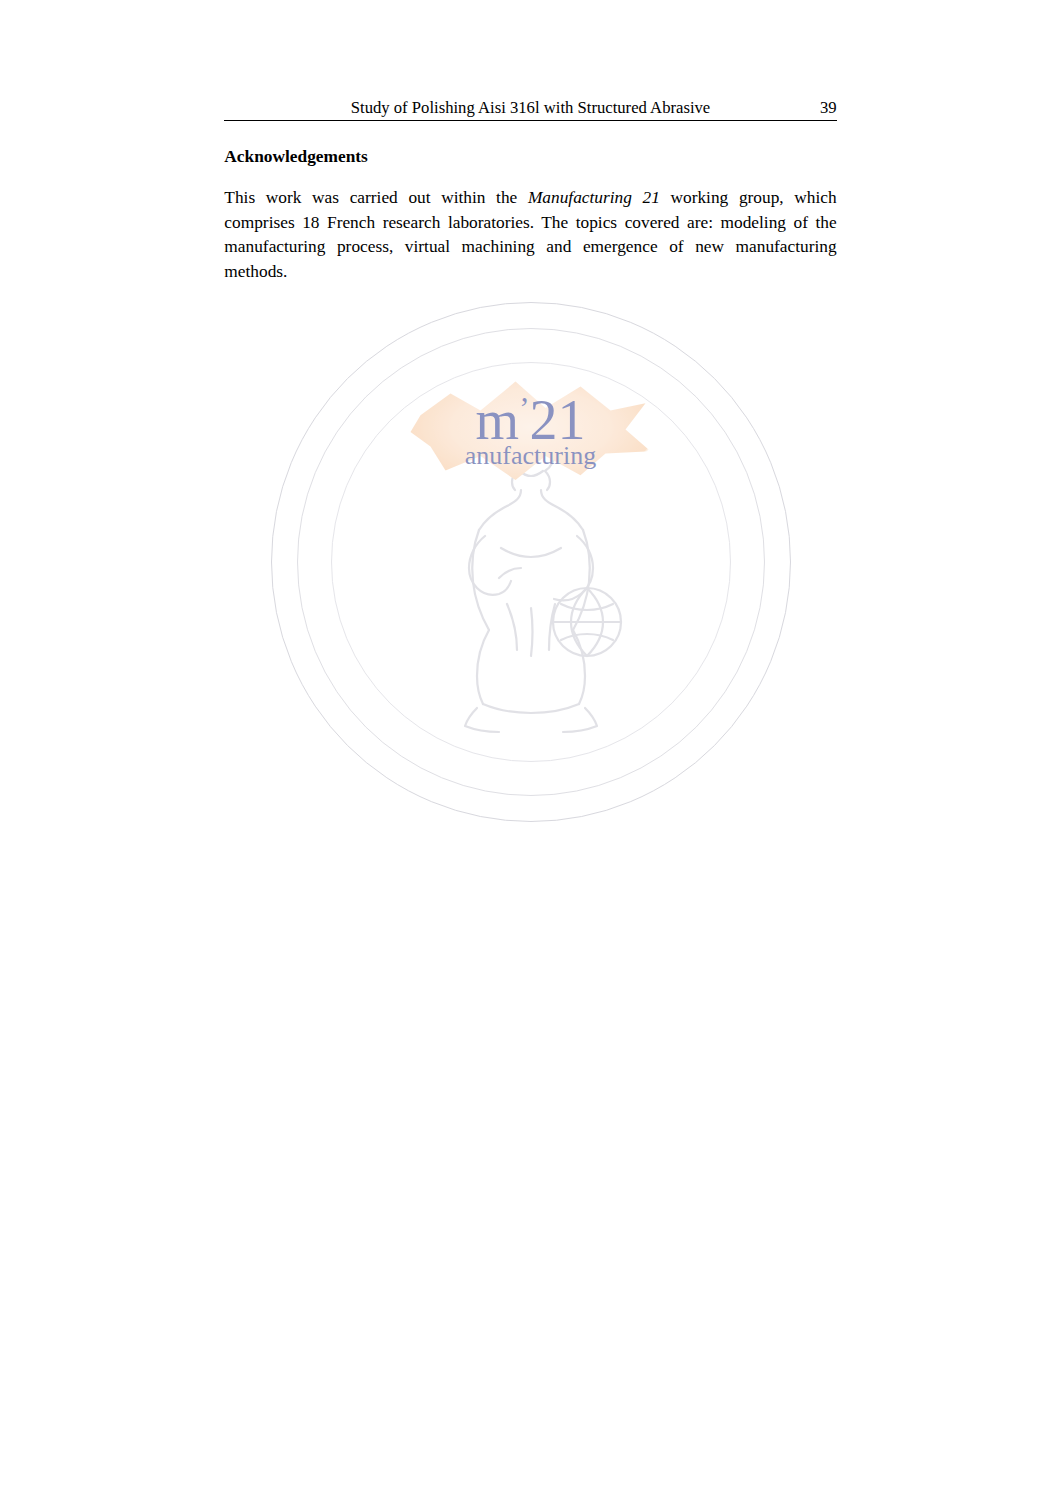Study of Polishing Aisi 316l with Structured Abrasive
39
Acknowledgements
This work was carried out within the Manufacturing 21 working group, which comprises 18 French research laboratories. The topics covered are: modeling of the manufacturing process, virtual machining and emergence of new manufacturing methods.
m’21
anufacturing